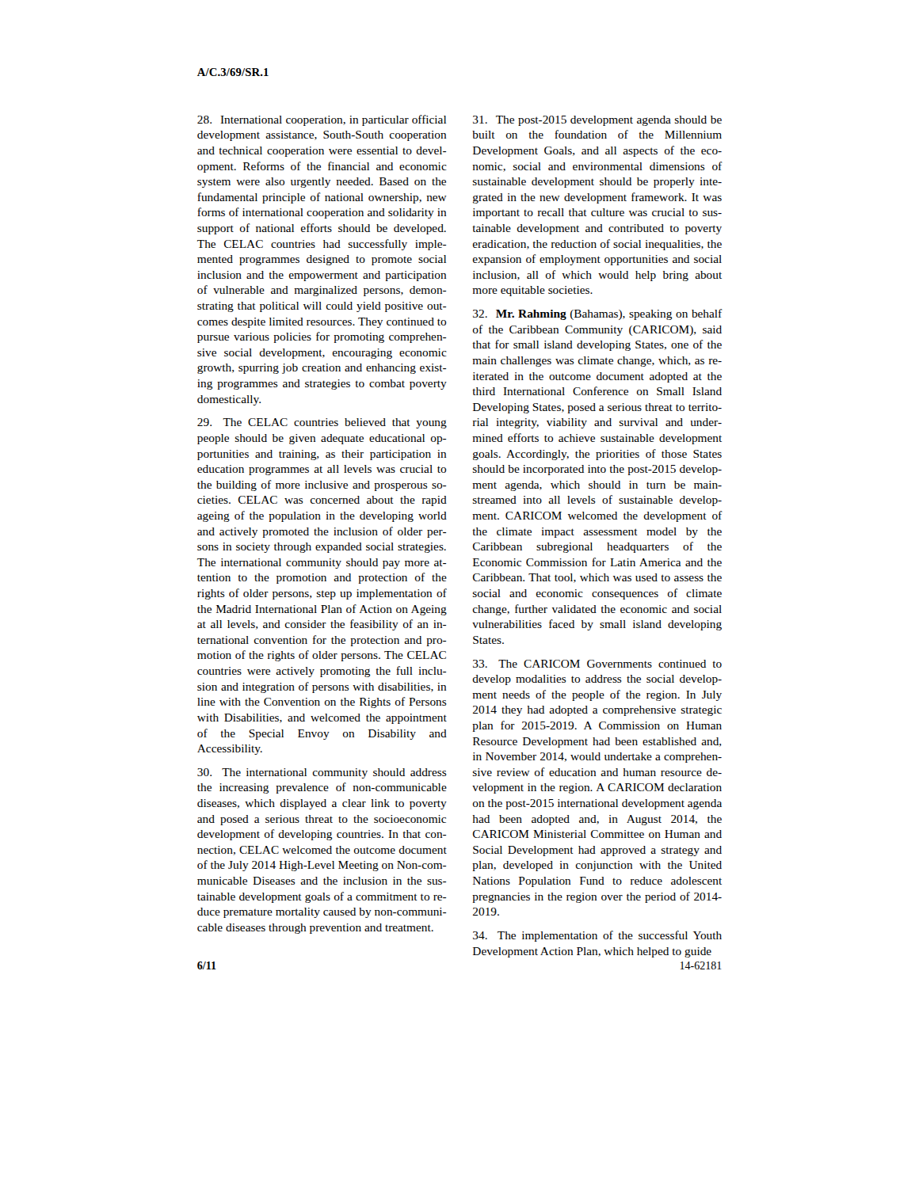A/C.3/69/SR.1
28. International cooperation, in particular official development assistance, South-South cooperation and technical cooperation were essential to development. Reforms of the financial and economic system were also urgently needed. Based on the fundamental principle of national ownership, new forms of international cooperation and solidarity in support of national efforts should be developed. The CELAC countries had successfully implemented programmes designed to promote social inclusion and the empowerment and participation of vulnerable and marginalized persons, demonstrating that political will could yield positive outcomes despite limited resources. They continued to pursue various policies for promoting comprehensive social development, encouraging economic growth, spurring job creation and enhancing existing programmes and strategies to combat poverty domestically.
29. The CELAC countries believed that young people should be given adequate educational opportunities and training, as their participation in education programmes at all levels was crucial to the building of more inclusive and prosperous societies. CELAC was concerned about the rapid ageing of the population in the developing world and actively promoted the inclusion of older persons in society through expanded social strategies. The international community should pay more attention to the promotion and protection of the rights of older persons, step up implementation of the Madrid International Plan of Action on Ageing at all levels, and consider the feasibility of an international convention for the protection and promotion of the rights of older persons. The CELAC countries were actively promoting the full inclusion and integration of persons with disabilities, in line with the Convention on the Rights of Persons with Disabilities, and welcomed the appointment of the Special Envoy on Disability and Accessibility.
30. The international community should address the increasing prevalence of non-communicable diseases, which displayed a clear link to poverty and posed a serious threat to the socioeconomic development of developing countries. In that connection, CELAC welcomed the outcome document of the July 2014 High-Level Meeting on Non-communicable Diseases and the inclusion in the sustainable development goals of a commitment to reduce premature mortality caused by non-communicable diseases through prevention and treatment.
31. The post-2015 development agenda should be built on the foundation of the Millennium Development Goals, and all aspects of the economic, social and environmental dimensions of sustainable development should be properly integrated in the new development framework. It was important to recall that culture was crucial to sustainable development and contributed to poverty eradication, the reduction of social inequalities, the expansion of employment opportunities and social inclusion, all of which would help bring about more equitable societies.
32. Mr. Rahming (Bahamas), speaking on behalf of the Caribbean Community (CARICOM), said that for small island developing States, one of the main challenges was climate change, which, as reiterated in the outcome document adopted at the third International Conference on Small Island Developing States, posed a serious threat to territorial integrity, viability and survival and undermined efforts to achieve sustainable development goals. Accordingly, the priorities of those States should be incorporated into the post-2015 development agenda, which should in turn be mainstreamed into all levels of sustainable development. CARICOM welcomed the development of the climate impact assessment model by the Caribbean subregional headquarters of the Economic Commission for Latin America and the Caribbean. That tool, which was used to assess the social and economic consequences of climate change, further validated the economic and social vulnerabilities faced by small island developing States.
33. The CARICOM Governments continued to develop modalities to address the social development needs of the people of the region. In July 2014 they had adopted a comprehensive strategic plan for 2015-2019. A Commission on Human Resource Development had been established and, in November 2014, would undertake a comprehensive review of education and human resource development in the region. A CARICOM declaration on the post-2015 international development agenda had been adopted and, in August 2014, the CARICOM Ministerial Committee on Human and Social Development had approved a strategy and plan, developed in conjunction with the United Nations Population Fund to reduce adolescent pregnancies in the region over the period of 2014-2019.
34. The implementation of the successful Youth Development Action Plan, which helped to guide
6/11 14-62181